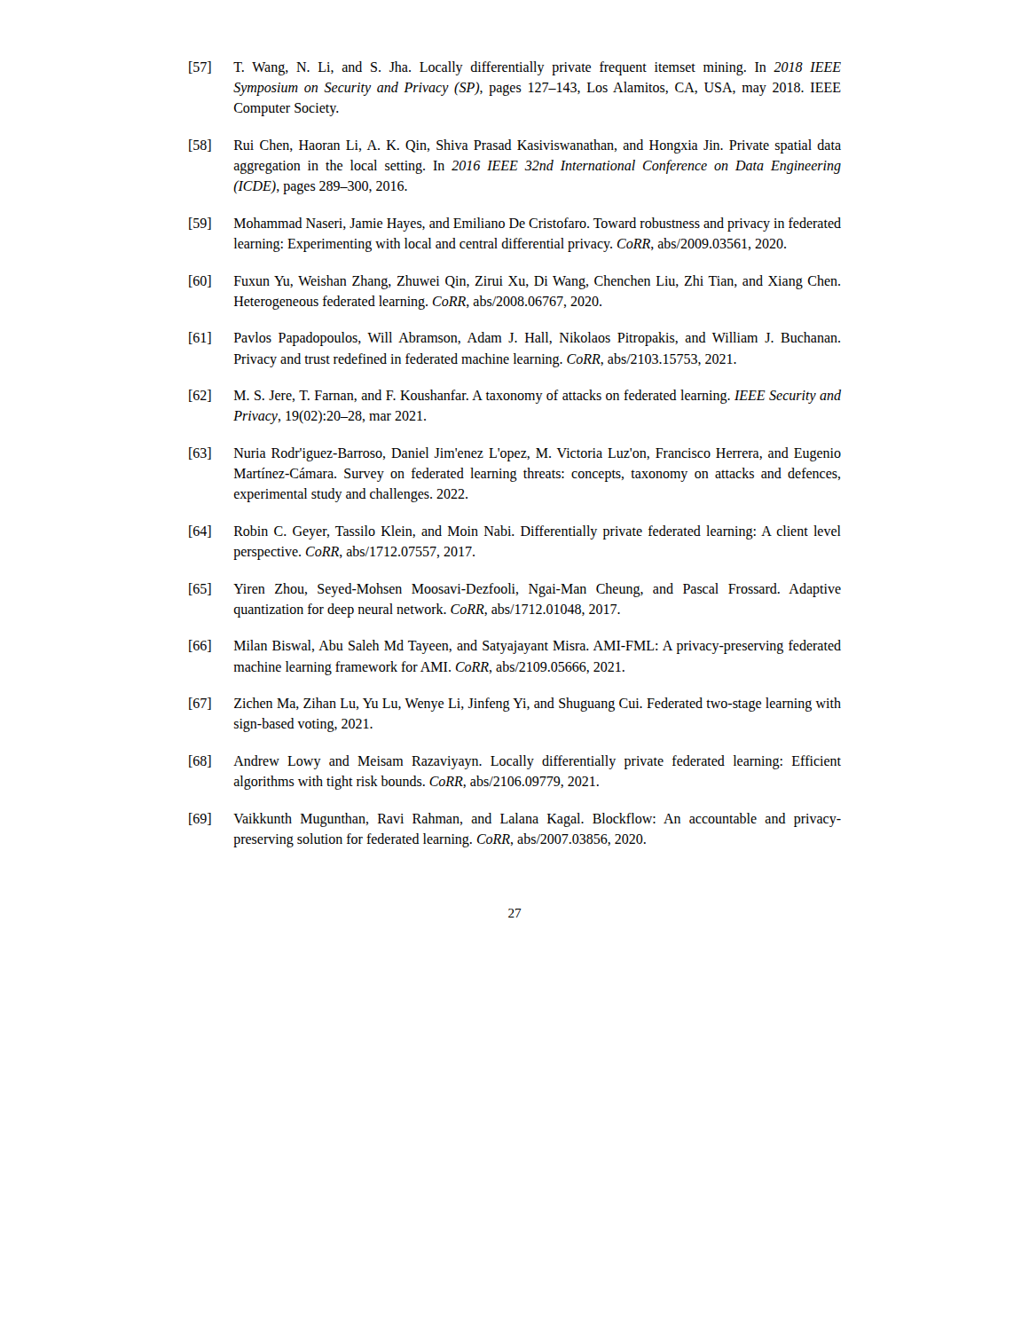[57] T. Wang, N. Li, and S. Jha. Locally differentially private frequent itemset mining. In 2018 IEEE Symposium on Security and Privacy (SP), pages 127–143, Los Alamitos, CA, USA, may 2018. IEEE Computer Society.
[58] Rui Chen, Haoran Li, A. K. Qin, Shiva Prasad Kasiviswanathan, and Hongxia Jin. Private spatial data aggregation in the local setting. In 2016 IEEE 32nd International Conference on Data Engineering (ICDE), pages 289–300, 2016.
[59] Mohammad Naseri, Jamie Hayes, and Emiliano De Cristofaro. Toward robustness and privacy in federated learning: Experimenting with local and central differential privacy. CoRR, abs/2009.03561, 2020.
[60] Fuxun Yu, Weishan Zhang, Zhuwei Qin, Zirui Xu, Di Wang, Chenchen Liu, Zhi Tian, and Xiang Chen. Heterogeneous federated learning. CoRR, abs/2008.06767, 2020.
[61] Pavlos Papadopoulos, Will Abramson, Adam J. Hall, Nikolaos Pitropakis, and William J. Buchanan. Privacy and trust redefined in federated machine learning. CoRR, abs/2103.15753, 2021.
[62] M. S. Jere, T. Farnan, and F. Koushanfar. A taxonomy of attacks on federated learning. IEEE Security and Privacy, 19(02):20–28, mar 2021.
[63] Nuria Rodr'iguez-Barroso, Daniel Jim'enez L'opez, M. Victoria Luz'on, Francisco Herrera, and Eugenio Martínez-Cámara. Survey on federated learning threats: concepts, taxonomy on attacks and defences, experimental study and challenges. 2022.
[64] Robin C. Geyer, Tassilo Klein, and Moin Nabi. Differentially private federated learning: A client level perspective. CoRR, abs/1712.07557, 2017.
[65] Yiren Zhou, Seyed-Mohsen Moosavi-Dezfooli, Ngai-Man Cheung, and Pascal Frossard. Adaptive quantization for deep neural network. CoRR, abs/1712.01048, 2017.
[66] Milan Biswal, Abu Saleh Md Tayeen, and Satyajayant Misra. AMI-FML: A privacy-preserving federated machine learning framework for AMI. CoRR, abs/2109.05666, 2021.
[67] Zichen Ma, Zihan Lu, Yu Lu, Wenye Li, Jinfeng Yi, and Shuguang Cui. Federated two-stage learning with sign-based voting, 2021.
[68] Andrew Lowy and Meisam Razaviyayn. Locally differentially private federated learning: Efficient algorithms with tight risk bounds. CoRR, abs/2106.09779, 2021.
[69] Vaikkunth Mugunthan, Ravi Rahman, and Lalana Kagal. Blockflow: An accountable and privacy-preserving solution for federated learning. CoRR, abs/2007.03856, 2020.
27